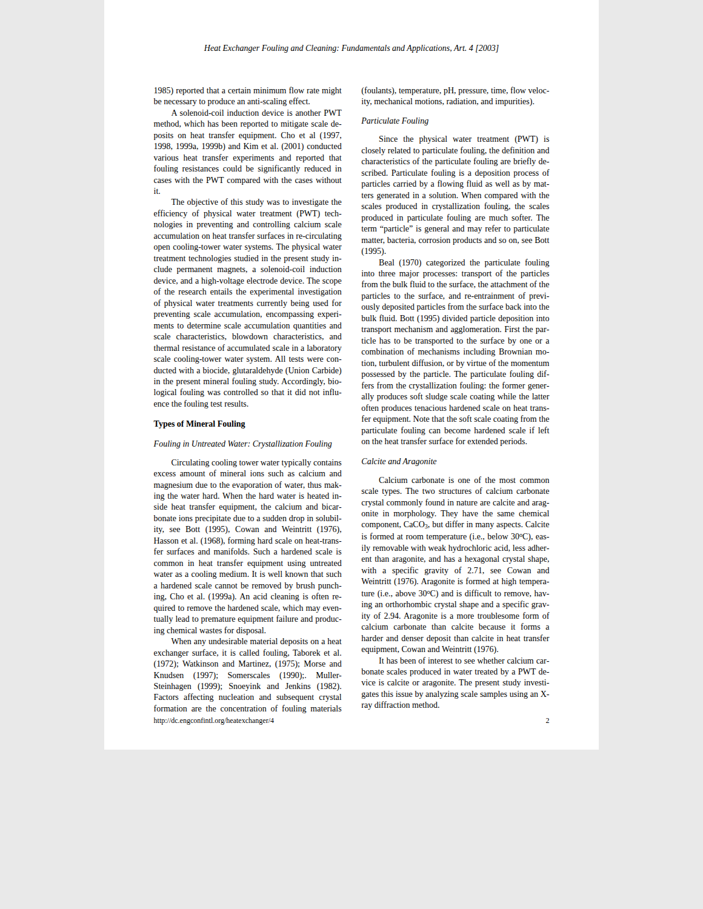Heat Exchanger Fouling and Cleaning: Fundamentals and Applications, Art. 4 [2003]
1985) reported that a certain minimum flow rate might be necessary to produce an anti-scaling effect.
A solenoid-coil induction device is another PWT method, which has been reported to mitigate scale deposits on heat transfer equipment. Cho et al (1997, 1998, 1999a, 1999b) and Kim et al. (2001) conducted various heat transfer experiments and reported that fouling resistances could be significantly reduced in cases with the PWT compared with the cases without it.
The objective of this study was to investigate the efficiency of physical water treatment (PWT) technologies in preventing and controlling calcium scale accumulation on heat transfer surfaces in re-circulating open cooling-tower water systems. The physical water treatment technologies studied in the present study include permanent magnets, a solenoid-coil induction device, and a high-voltage electrode device. The scope of the research entails the experimental investigation of physical water treatments currently being used for preventing scale accumulation, encompassing experiments to determine scale accumulation quantities and scale characteristics, blowdown characteristics, and thermal resistance of accumulated scale in a laboratory scale cooling-tower water system. All tests were conducted with a biocide, glutaraldehyde (Union Carbide) in the present mineral fouling study. Accordingly, biological fouling was controlled so that it did not influence the fouling test results.
Types of Mineral Fouling
Fouling in Untreated Water: Crystallization Fouling
Circulating cooling tower water typically contains excess amount of mineral ions such as calcium and magnesium due to the evaporation of water, thus making the water hard. When the hard water is heated inside heat transfer equipment, the calcium and bicarbonate ions precipitate due to a sudden drop in solubility, see Bott (1995), Cowan and Weintritt (1976), Hasson et al. (1968), forming hard scale on heat-transfer surfaces and manifolds. Such a hardened scale is common in heat transfer equipment using untreated water as a cooling medium. It is well known that such a hardened scale cannot be removed by brush punching, Cho et al. (1999a). An acid cleaning is often required to remove the hardened scale, which may eventually lead to premature equipment failure and producing chemical wastes for disposal.
When any undesirable material deposits on a heat exchanger surface, it is called fouling, Taborek et al. (1972); Watkinson and Martinez, (1975); Morse and Knudsen (1997); Somerscales (1990);. Muller-Steinhagen (1999); Snoeyink and Jenkins (1982). Factors affecting nucleation and subsequent crystal formation are the concentration of fouling materials (foulants), temperature, pH, pressure, time, flow velocity, mechanical motions, radiation, and impurities).
Particulate Fouling
Since the physical water treatment (PWT) is closely related to particulate fouling, the definition and characteristics of the particulate fouling are briefly described. Particulate fouling is a deposition process of particles carried by a flowing fluid as well as by matters generated in a solution. When compared with the scales produced in crystallization fouling, the scales produced in particulate fouling are much softer. The term “particle” is general and may refer to particulate matter, bacteria, corrosion products and so on, see Bott (1995).
Beal (1970) categorized the particulate fouling into three major processes: transport of the particles from the bulk fluid to the surface, the attachment of the particles to the surface, and re-entrainment of previously deposited particles from the surface back into the bulk fluid. Bott (1995) divided particle deposition into transport mechanism and agglomeration. First the particle has to be transported to the surface by one or a combination of mechanisms including Brownian motion, turbulent diffusion, or by virtue of the momentum possessed by the particle. The particulate fouling differs from the crystallization fouling: the former generally produces soft sludge scale coating while the latter often produces tenacious hardened scale on heat transfer equipment. Note that the soft scale coating from the particulate fouling can become hardened scale if left on the heat transfer surface for extended periods.
Calcite and Aragonite
Calcium carbonate is one of the most common scale types. The two structures of calcium carbonate crystal commonly found in nature are calcite and aragonite in morphology. They have the same chemical component, CaCO3, but differ in many aspects. Calcite is formed at room temperature (i.e., below 30oC), easily removable with weak hydrochloric acid, less adherent than aragonite, and has a hexagonal crystal shape, with a specific gravity of 2.71, see Cowan and Weintritt (1976). Aragonite is formed at high temperature (i.e., above 30oC) and is difficult to remove, having an orthorhombic crystal shape and a specific gravity of 2.94. Aragonite is a more troublesome form of calcium carbonate than calcite because it forms a harder and denser deposit than calcite in heat transfer equipment, Cowan and Weintritt (1976).
It has been of interest to see whether calcium carbonate scales produced in water treated by a PWT device is calcite or aragonite. The present study investigates this issue by analyzing scale samples using an X-ray diffraction method.
http://dc.engconfintl.org/heatexchanger/4 2